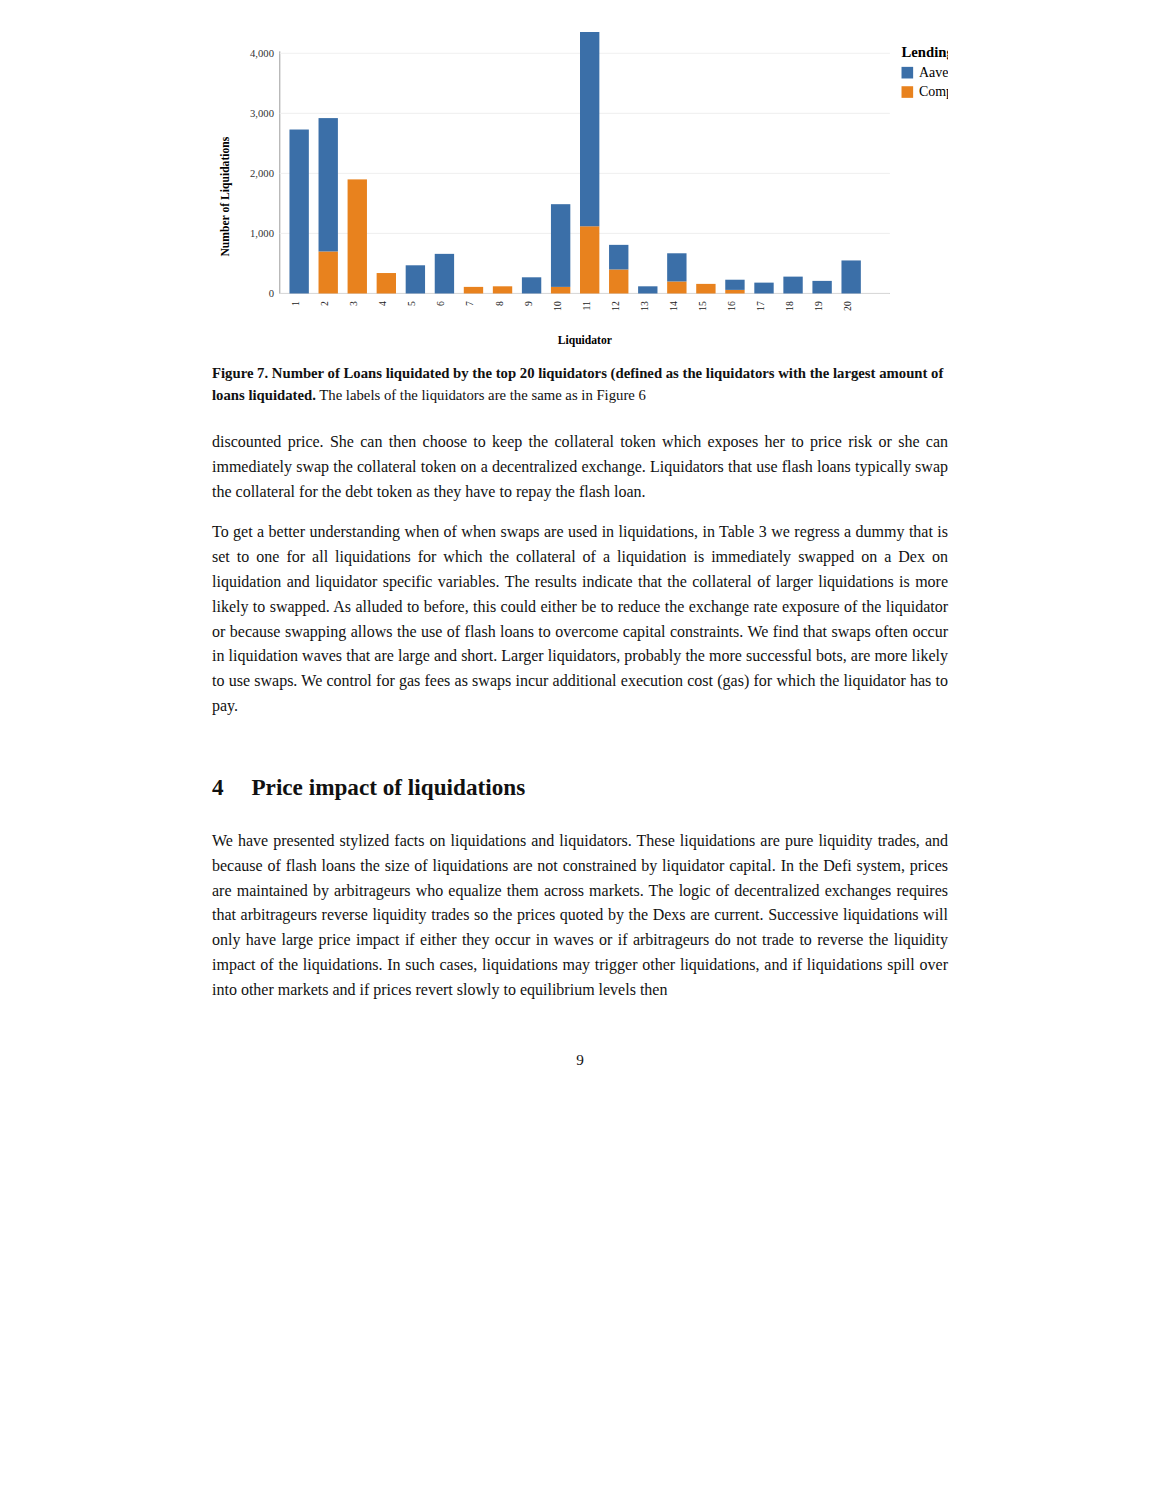Number of Liquidations 0 1,000 2,000 3,000 4,000 1 2 3 4 5 6 7 8 9 10 11 12 13 14 15 16 17 18 19 20 Liquidator Lending Platform Aave Compound
Figure 7. Number of Loans liquidated by the top 20 liquidators (defined as the liquidators with the largest amount of loans liquidated. The labels of the liquidators are the same as in Figure 6
discounted price. She can then choose to keep the collateral token which exposes her to price risk or she can immediately swap the collateral token on a decentralized exchange. Liquidators that use flash loans typically swap the collateral for the debt token as they have to repay the flash loan.
To get a better understanding when of when swaps are used in liquidations, in Table 3 we regress a dummy that is set to one for all liquidations for which the collateral of a liquidation is immediately swapped on a Dex on liquidation and liquidator specific variables. The results indicate that the collateral of larger liquidations is more likely to swapped. As alluded to before, this could either be to reduce the exchange rate exposure of the liquidator or because swapping allows the use of flash loans to overcome capital constraints. We find that swaps often occur in liquidation waves that are large and short. Larger liquidators, probably the more successful bots, are more likely to use swaps. We control for gas fees as swaps incur additional execution cost (gas) for which the liquidator has to pay.
4 Price impact of liquidations
We have presented stylized facts on liquidations and liquidators. These liquidations are pure liquidity trades, and because of flash loans the size of liquidations are not constrained by liquidator capital. In the Defi system, prices are maintained by arbitrageurs who equalize them across markets. The logic of decentralized exchanges requires that arbitrageurs reverse liquidity trades so the prices quoted by the Dexs are current. Successive liquidations will only have large price impact if either they occur in waves or if arbitrageurs do not trade to reverse the liquidity impact of the liquidations. In such cases, liquidations may trigger other liquidations, and if liquidations spill over into other markets and if prices revert slowly to equilibrium levels then
9